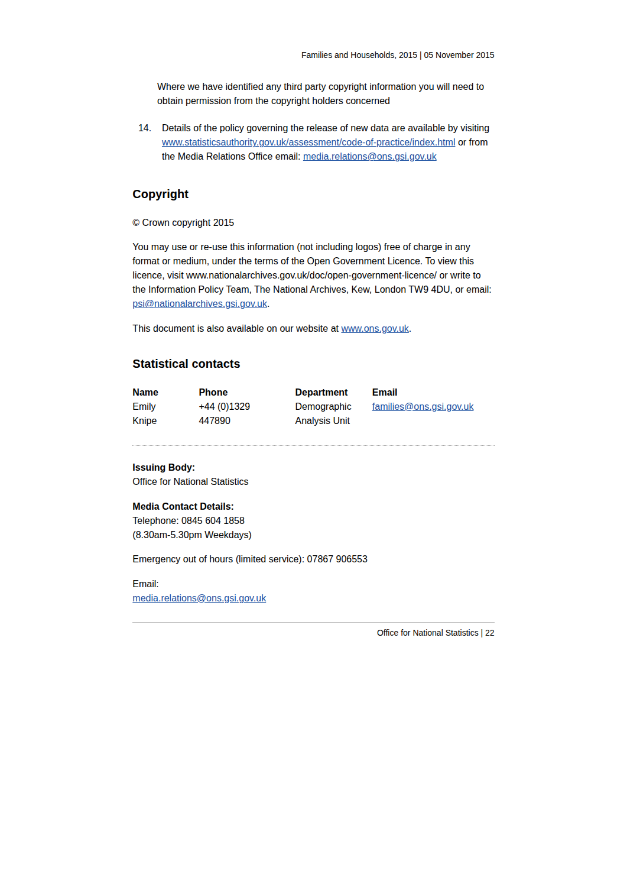Families and Households, 2015 | 05 November 2015
Where we have identified any third party copyright information you will need to obtain permission from the copyright holders concerned
14. Details of the policy governing the release of new data are available by visiting www.statisticsauthority.gov.uk/assessment/code-of-practice/index.html or from the Media Relations Office email: media.relations@ons.gsi.gov.uk
Copyright
© Crown copyright 2015
You may use or re-use this information (not including logos) free of charge in any format or medium, under the terms of the Open Government Licence. To view this licence, visit www.nationalarchives.gov.uk/doc/open-government-licence/ or write to the Information Policy Team, The National Archives, Kew, London TW9 4DU, or email: psi@nationalarchives.gsi.gov.uk.
This document is also available on our website at www.ons.gov.uk.
Statistical contacts
| Name | Phone | Department | Email |
| --- | --- | --- | --- |
| Emily Knipe | +44 (0)1329 447890 | Demographic Analysis Unit | families@ons.gsi.gov.uk |
Issuing Body:
Office for National Statistics
Media Contact Details:
Telephone: 0845 604 1858
(8.30am-5.30pm Weekdays)
Emergency out of hours (limited service): 07867 906553
Email:
media.relations@ons.gsi.gov.uk
Office for National Statistics | 22